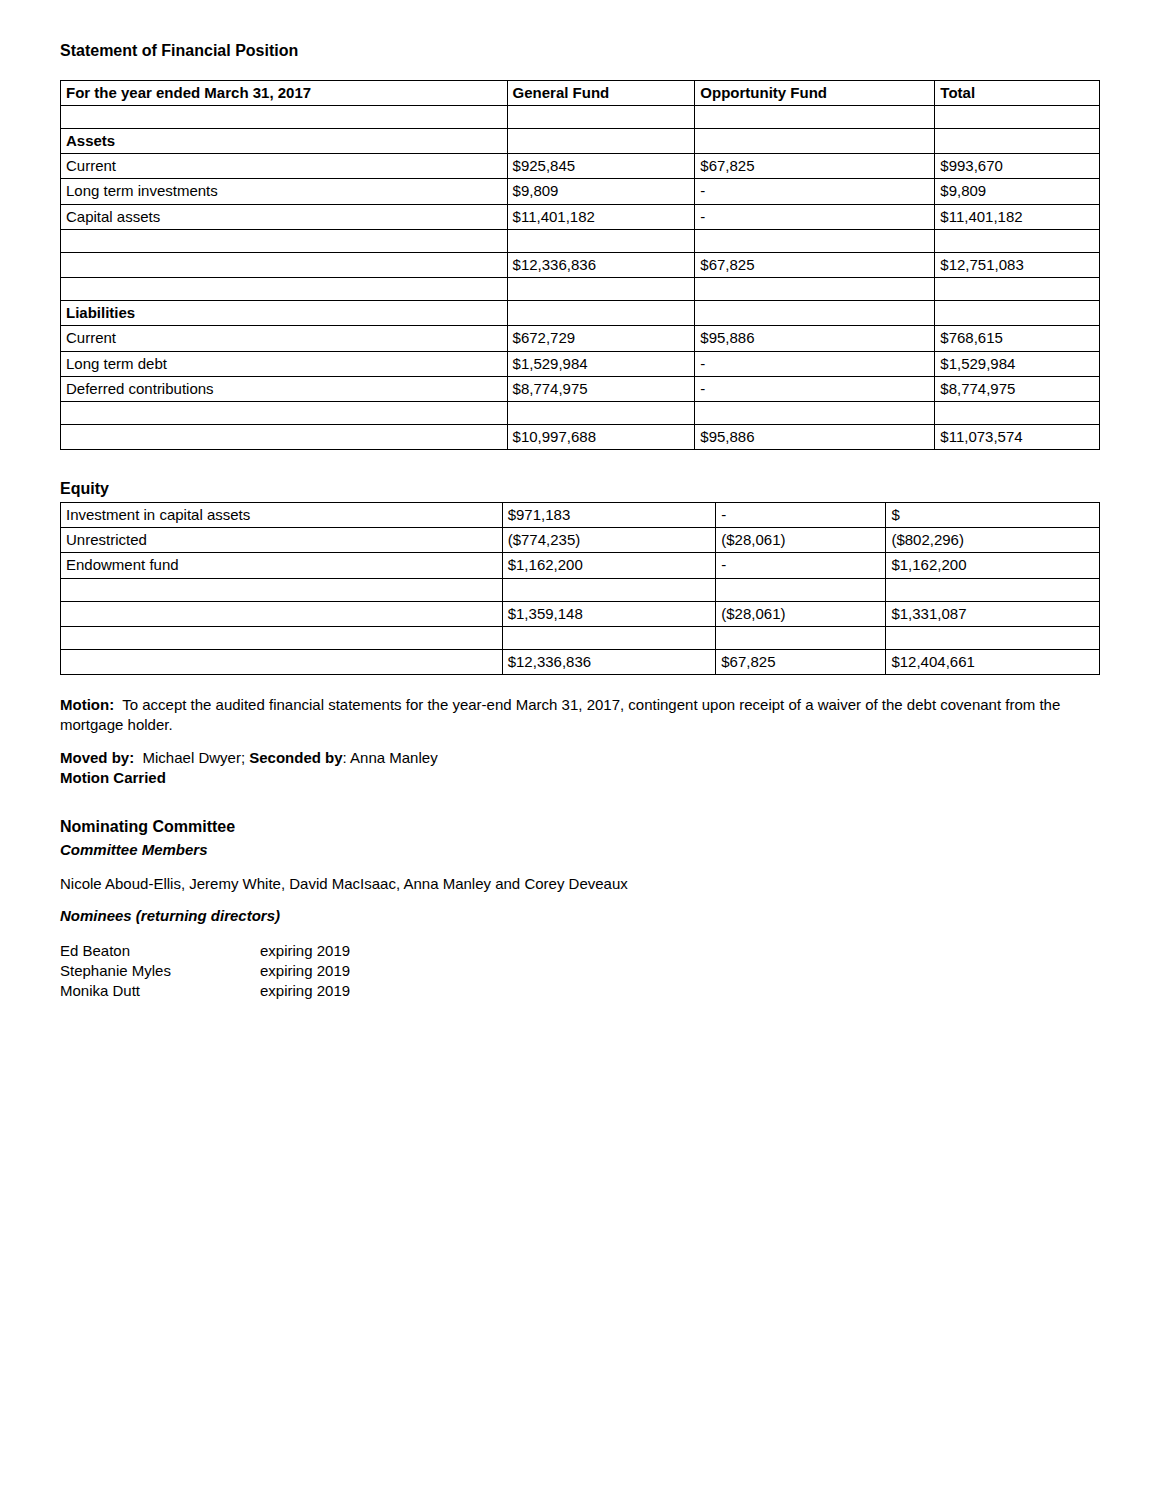Statement of Financial Position
| For the year ended March 31, 2017 | General Fund | Opportunity Fund | Total |
| --- | --- | --- | --- |
| Assets | | | |
| Current | $925,845 | $67,825 | $993,670 |
| Long term investments | $9,809 | - | $9,809 |
| Capital assets | $11,401,182 | - | $11,401,182 |
| | $12,336,836 | $67,825 | $12,751,083 |
| Liabilities | | | |
| Current | $672,729 | $95,886 | $768,615 |
| Long term debt | $1,529,984 | - | $1,529,984 |
| Deferred contributions | $8,774,975 | - | $8,774,975 |
| | $10,997,688 | $95,886 | $11,073,574 |
Equity
| Investment in capital assets | $971,183 | - | $ |
| Unrestricted | ($774,235) | ($28,061) | ($802,296) |
| Endowment fund | $1,162,200 | - | $1,162,200 |
| | $1,359,148 | ($28,061) | $1,331,087 |
| | $12,336,836 | $67,825 | $12,404,661 |
Motion: To accept the audited financial statements for the year-end March 31, 2017, contingent upon receipt of a waiver of the debt covenant from the mortgage holder.
Moved by: Michael Dwyer; Seconded by: Anna Manley
Motion Carried
Nominating Committee
Committee Members
Nicole Aboud-Ellis, Jeremy White, David MacIsaac, Anna Manley and Corey Deveaux
Nominees (returning directors)
Ed Beaton expiring 2019
Stephanie Myles expiring 2019
Monika Dutt expiring 2019